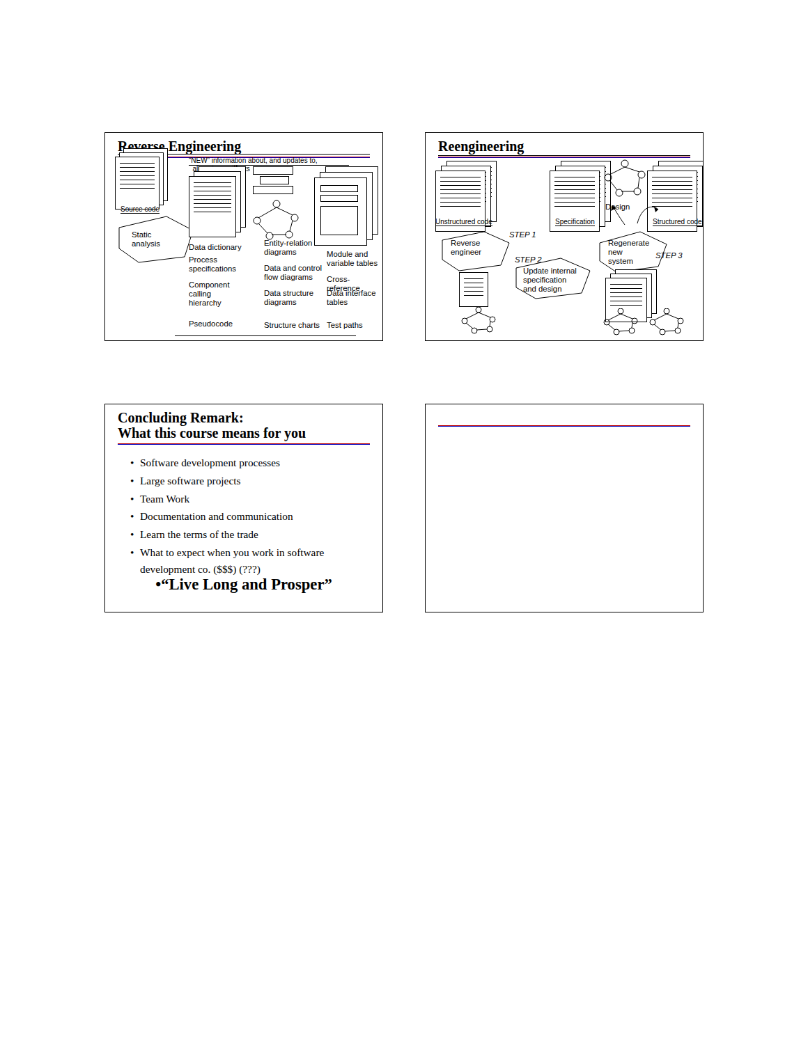Reverse Engineering
“NEW” information about, and updates to,
all system artifacts
Source code
Static
analysis
Data dictionary
Process
specifications
Component
calling
hierarchy
Pseudocode
Entity-relation
diagrams
Data and control
flow diagrams
Data structure
diagrams
Structure charts
Module and
variable tables
Cross-reference
Data interface
tables
Test paths
Reengineering
Unstructured code
Specification
Design
Structured code
Reverse
engineer
STEP 1
Update internal
specification
and design
STEP 2
Regenerate
new
system
STEP 3
Concluding Remark:
What this course means for you
Software development processes
Large software projects
Team Work
Documentation and communication
Learn the terms of the trade
What to expect when you work in software development co. ($$$) (???)
•“Live Long and Prosper”